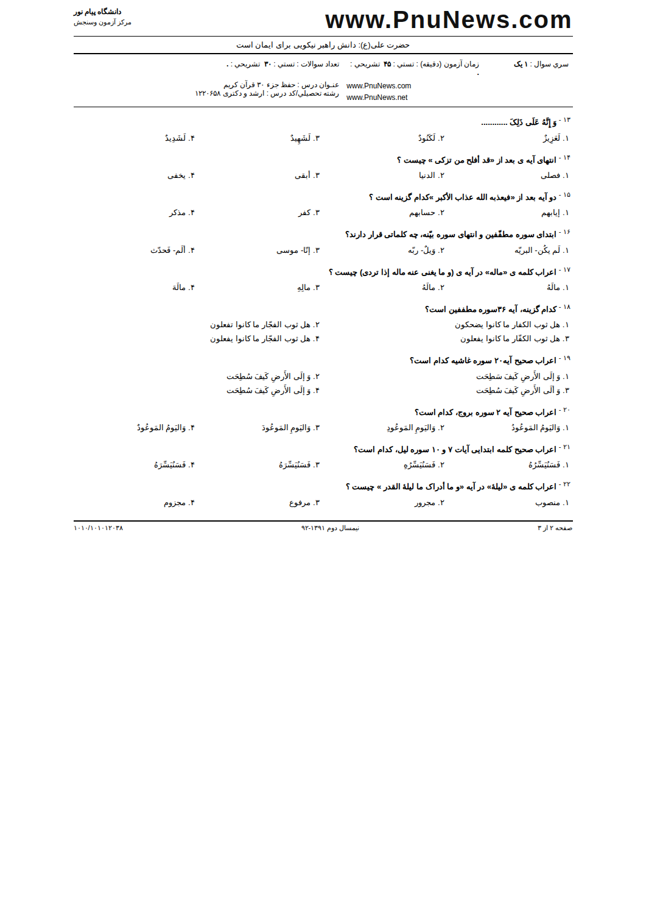www.PnuNews.com
دانشگاه پیام نور
مرکز آزمون وسنجش
حضرت علی(ع): دانش راهبر نیکویی برای ایمان است
| سري سوال : ۱ یک | زمان آزمون (دقیقه) : تستي : ۴۵ تشریحي : . | تعداد سوالات : تستي : ۳۰ تشریحي : . | |
| www.PnuNews.com www.PnuNews.net | عنـوان درس : حفظ جزء ۳۰ قرآن کریم رشته تحصیلي/کد درس : ارشد و دکتری ۱۲۲۰۶۵۸ |
۱۳ - وَ إِنَّهُ عَلَى ذَلِکَ ............
| ۱. لَعَزِیزٌ | ۲. لَکَنُودٌ | ۳. لَشَهِیدٌ | ۴. لَشَدِیدٌ |
۱۴ - انتهای آیه ی بعد از «قد أفلح من تزکی » چیست ؟
| ۱. فصلی | ۲. الدنیا | ۳. أبقی | ۴. یخفی |
۱۵ - دو آیه بعد از «فیعذبه الله عذاب الأکبر »کدام گزینه است ؟
| ۱. إیابهم | ۲. حسابهم | ۳. کفر | ۴. مذکر |
۱۶ - ابتدای سوره مطفّفین و انتهای سوره بیّنه، چه کلماتی قرار دارند؟
| ۱. لَم یکُن- البریّه | ۲. وَیلٌ- ربّه | ۳. إنّا- موسی | ۴. ألَم- فَحدّث |
۱۷ - اعراب کلمه ی «ماله» در آیه ی (و ما یغنی عنه ماله إذا تردی) چیست ؟
| ۱. مالَهُ | ۲. مالَهُ | ۳. مالِهِ | ۴. مالَهَ |
۱۸ - کدام گزینه، آیه ۳۶سوره مطففین است؟
| ۱. هل ثوب الکفار ما کانوا یضحکون | ۲. هل ثوب الفجّار ما کانوا تفعلون |
| ۳. هل ثوب الکفّار ما کانوا یفعلون | ۴. هل ثوب الفجّار ما کانوا یفعلون |
۱۹ - اعراب صحیح آیه۲۰ سوره غاشیه کدام است؟
| ۱. وَ إلَى الأَرضِ کَیفَ سَطِحَت | ۲. وَ إلَى الأَرضِ کَیفَ سُطِحَت |
| ۳. وَ ألَى الأَرضِ کَیفَ سُطِحَت | ۴. وَ إلَى الأَرضِ کَیفَ سُطِحَت |
۲۰ - اعراب صحیح آیه ۲ سوره بروج، کدام است؟
| ۱. وَالیَومُ المَوعُودُ | ۲. وَالیَومِ المَوعُودِ | ۳. وَالیَومِ المَوعُودَ | ۴. وَالیَومُ المَوعُودٌ |
۲۱ - اعراب صحیح کلمه ابتدایی آیات ۷ و ۱۰ سوره لیل، کدام است؟
| ۱. فَسَنُیَسِّرُهُ | ۲. فَسَنُیَسِّرُهِ | ۳. فَسَنُیَسِّرَهُ | ۴. فَسَنُیَسِّرَهُ |
۲۲ - اعراب کلمه ی «لیلۀ» در آیه «و ما أدراک ما لیلۀ القدر » چیست ؟
| ۱. منصوب | ۲. مجرور | ۳. مرفوع | ۴. مجزوم |
صفحه ۲ از ۳
نیمسال دوم ۱۳۹۱-۹۲
۱۰۱۰/۱۰۱۰۱۲۰۳۸